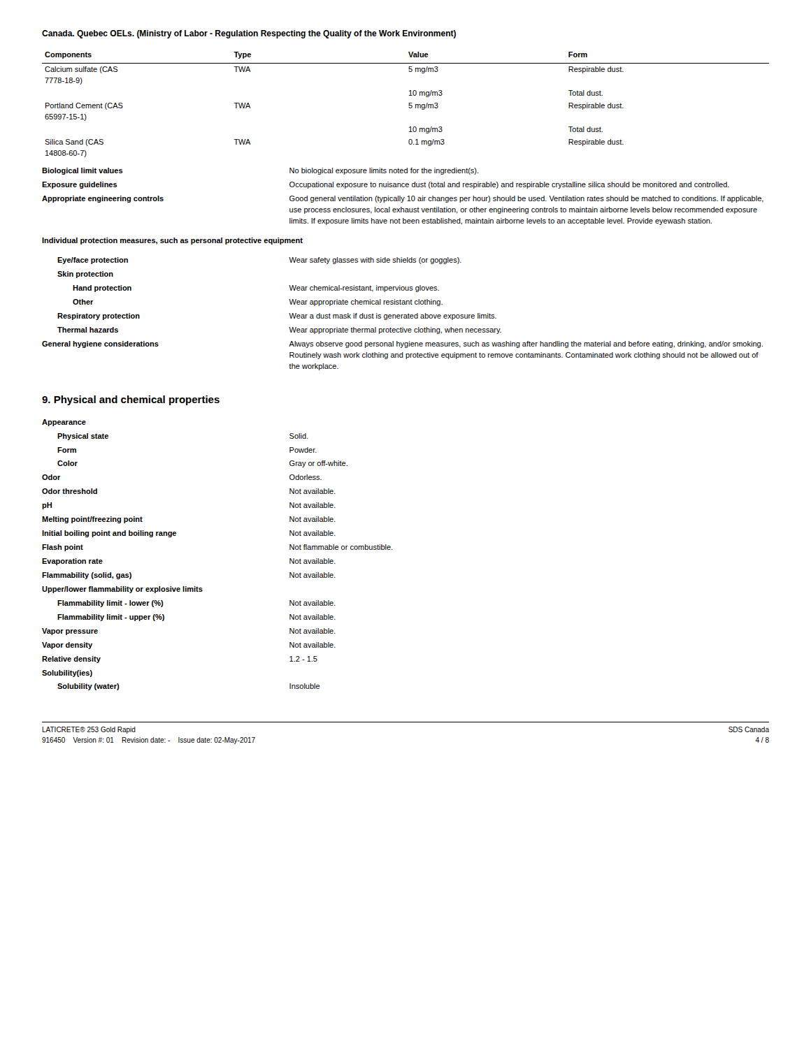Canada. Quebec OELs. (Ministry of Labor - Regulation Respecting the Quality of the Work Environment)
| Components | Type | Value | Form |
| --- | --- | --- | --- |
| Calcium sulfate (CAS 7778-18-9) | TWA | 5 mg/m3 | Respirable dust. |
| | | 10 mg/m3 | Total dust. |
| Portland Cement (CAS 65997-15-1) | TWA | 5 mg/m3 | Respirable dust. |
| | | 10 mg/m3 | Total dust. |
| Silica Sand (CAS 14808-60-7) | TWA | 0.1 mg/m3 | Respirable dust. |
| Biological limit values | No biological exposure limits noted for the ingredient(s). |
| Exposure guidelines | Occupational exposure to nuisance dust (total and respirable) and respirable crystalline silica should be monitored and controlled. |
| Appropriate engineering controls | Good general ventilation (typically 10 air changes per hour) should be used. Ventilation rates should be matched to conditions. If applicable, use process enclosures, local exhaust ventilation, or other engineering controls to maintain airborne levels below recommended exposure limits. If exposure limits have not been established, maintain airborne levels to an acceptable level. Provide eyewash station. |
Individual protection measures, such as personal protective equipment
| Eye/face protection | Wear safety glasses with side shields (or goggles). |
| Skin protection |
| Hand protection | Wear chemical-resistant, impervious gloves. |
| Other | Wear appropriate chemical resistant clothing. |
| Respiratory protection | Wear a dust mask if dust is generated above exposure limits. |
| Thermal hazards | Wear appropriate thermal protective clothing, when necessary. |
| General hygiene considerations | Always observe good personal hygiene measures, such as washing after handling the material and before eating, drinking, and/or smoking. Routinely wash work clothing and protective equipment to remove contaminants. Contaminated work clothing should not be allowed out of the workplace. |
9. Physical and chemical properties
| Appearance |
| Physical state | Solid. |
| Form | Powder. |
| Color | Gray or off-white. |
| Odor | Odorless. |
| Odor threshold | Not available. |
| pH | Not available. |
| Melting point/freezing point | Not available. |
| Initial boiling point and boiling range | Not available. |
| Flash point | Not flammable or combustible. |
| Evaporation rate | Not available. |
| Flammability (solid, gas) | Not available. |
| Upper/lower flammability or explosive limits |
| Flammability limit - lower (%) | Not available. |
| Flammability limit - upper (%) | Not available. |
| Vapor pressure | Not available. |
| Vapor density | Not available. |
| Relative density | 1.2 - 1.5 |
| Solubility(ies) |
| Solubility (water) | Insoluble |
LATICRETE® 253 Gold Rapid
SDS Canada
916450 Version #: 01 Revision date: - Issue date: 02-May-2017
4 / 8